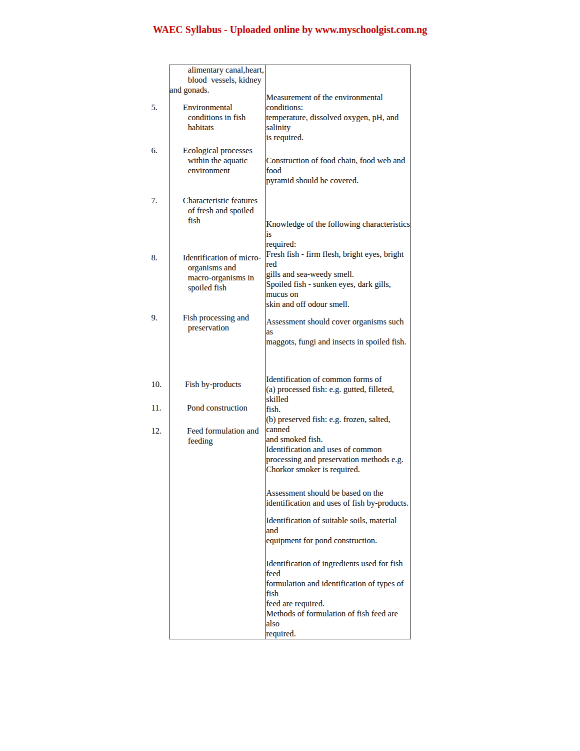WAEC Syllabus - Uploaded online by www.myschoolgist.com.ng
| alimentary canal,heart, blood vessels, kidney and gonads. 5. Environmental conditions in fish habitats 6. Ecological processes within the aquatic environment 7. Characteristic features of fresh and spoiled fish 8. Identification of micro- organisms and macro-organisms in spoiled fish 9. Fish processing and preservation 10. Fish by-products 11. Pond construction 12. Feed formulation and feeding | Measurement of the environmental conditions: temperature, dissolved oxygen, pH, and salinity is required. Construction of food chain, food web and food pyramid should be covered. Knowledge of the following characteristics is required: Fresh fish - firm flesh, bright eyes, bright red gills and sea-weedy smell. Spoiled fish - sunken eyes, dark gills, mucus on skin and off odour smell. Assessment should cover organisms such as maggots, fungi and insects in spoiled fish. Identification of common forms of (a) processed fish: e.g. gutted, filleted, skilled fish. (b) preserved fish: e.g. frozen, salted, canned and smoked fish. Identification and uses of common processing and preservation methods e.g. Chorkor smoker is required. Assessment should be based on the identification and uses of fish by-products. Identification of suitable soils, material and equipment for pond construction. Identification of ingredients used for fish feed formulation and identification of types of fish feed are required. Methods of formulation of fish feed are also required. |